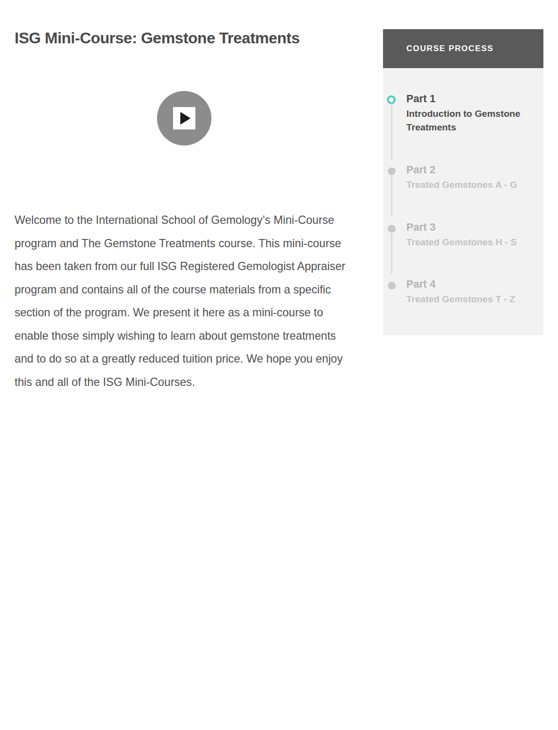ISG Mini-Course: Gemstone Treatments
Welcome to the International School of Gemology’s Mini-Course program and The Gemstone Treatments course. This mini-course has been taken from our full ISG Registered Gemologist Appraiser program and contains all of the course materials from a specific section of the program. We present it here as a mini-course to enable those simply wishing to learn about gemstone treatments and to do so at a greatly reduced tuition price. We hope you enjoy this and all of the ISG Mini-Courses.
Course Process
Part 1 Introduction to Gemstone Treatments
Part 2 Treated Gemstones A - G
Part 3 Treated Gemstones H - S
Part 4 Treated Gemstones T - Z